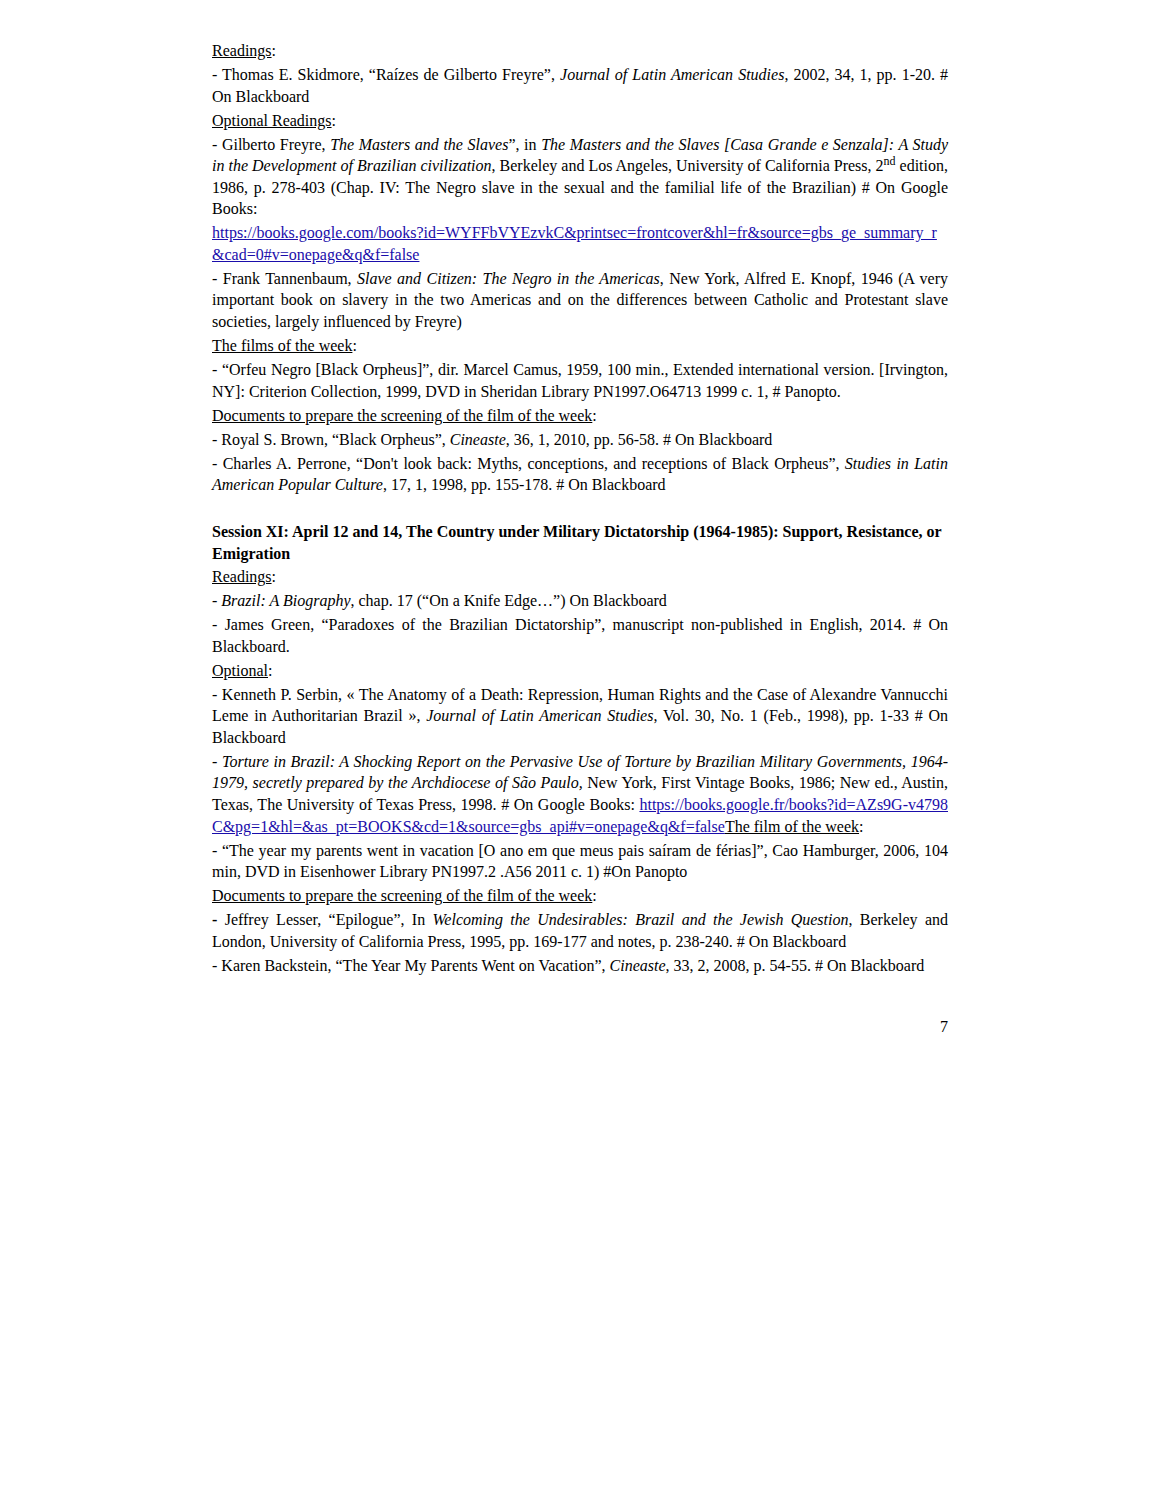Readings:
- Thomas E. Skidmore, “Raízes de Gilberto Freyre”, Journal of Latin American Studies, 2002, 34, 1, pp. 1-20. # On Blackboard
Optional Readings:
- Gilberto Freyre, The Masters and the Slaves”, in The Masters and the Slaves [Casa Grande e Senzala]: A Study in the Development of Brazilian civilization, Berkeley and Los Angeles, University of California Press, 2nd edition, 1986, p. 278-403 (Chap. IV: The Negro slave in the sexual and the familial life of the Brazilian) # On Google Books:
https://books.google.com/books?id=WYFFbVYEzvkC&printsec=frontcover&hl=fr&source=gbs_ge_summary_r&cad=0#v=onepage&q&f=false
- Frank Tannenbaum, Slave and Citizen: The Negro in the Americas, New York, Alfred E. Knopf, 1946 (A very important book on slavery in the two Americas and on the differences between Catholic and Protestant slave societies, largely influenced by Freyre)
The films of the week:
- “Orfeu Negro [Black Orpheus]”, dir. Marcel Camus, 1959, 100 min., Extended international version. [Irvington, NY]: Criterion Collection, 1999, DVD in Sheridan Library PN1997.O64713 1999 c. 1, # Panopto.
Documents to prepare the screening of the film of the week:
- Royal S. Brown, “Black Orpheus”, Cineaste, 36, 1, 2010, pp. 56-58. # On Blackboard
- Charles A. Perrone, “Don't look back: Myths, conceptions, and receptions of Black Orpheus”, Studies in Latin American Popular Culture, 17, 1, 1998, pp. 155-178. # On Blackboard
Session XI: April 12 and 14, The Country under Military Dictatorship (1964-1985): Support, Resistance, or Emigration
Readings:
- Brazil: A Biography, chap. 17 (“On a Knife Edge…”) On Blackboard
- James Green, “Paradoxes of the Brazilian Dictatorship”, manuscript non-published in English, 2014. # On Blackboard.
Optional:
- Kenneth P. Serbin, « The Anatomy of a Death: Repression, Human Rights and the Case of Alexandre Vannucchi Leme in Authoritarian Brazil », Journal of Latin American Studies, Vol. 30, No. 1 (Feb., 1998), pp. 1-33 # On Blackboard
- Torture in Brazil: A Shocking Report on the Pervasive Use of Torture by Brazilian Military Governments, 1964-1979, secretly prepared by the Archdiocese of São Paulo, New York, First Vintage Books, 1986; New ed., Austin, Texas, The University of Texas Press, 1998. # On Google Books: https://books.google.fr/books?id=AZs9G-v4798C&pg=1&hl=&as_pt=BOOKS&cd=1&source=gbs_api#v=onepage&q&f=false The film of the week:
- “The year my parents went in vacation [O ano em que meus pais saíram de férias]”, Cao Hamburger, 2006, 104 min, DVD in Eisenhower Library PN1997.2 .A56 2011 c. 1) #On Panopto
Documents to prepare the screening of the film of the week:
- Jeffrey Lesser, “Epilogue”, In Welcoming the Undesirables: Brazil and the Jewish Question, Berkeley and London, University of California Press, 1995, pp. 169-177 and notes, p. 238-240. # On Blackboard
- Karen Backstein, “The Year My Parents Went on Vacation”, Cineaste, 33, 2, 2008, p. 54-55. # On Blackboard
7